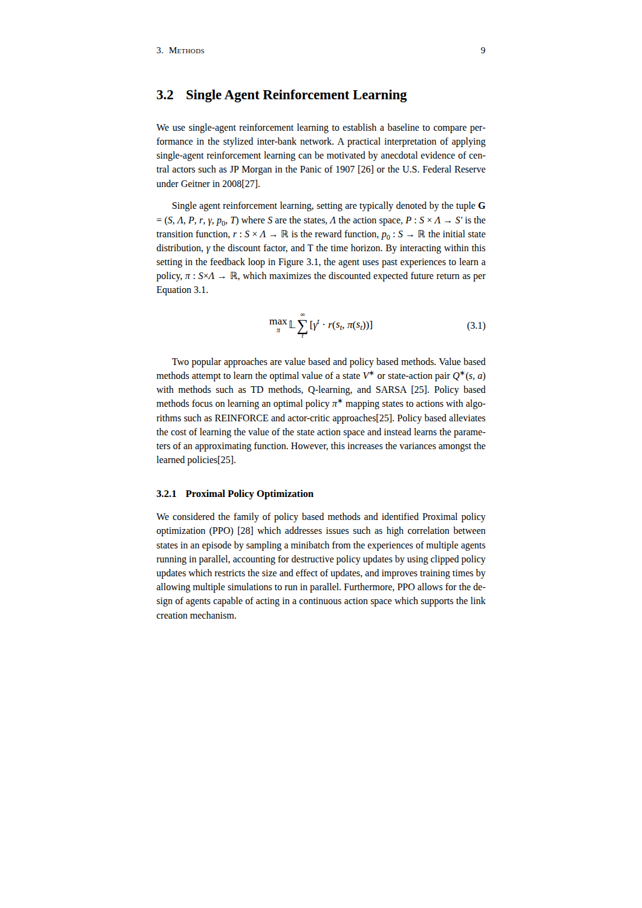3. Methods 9
3.2 Single Agent Reinforcement Learning
We use single-agent reinforcement learning to establish a baseline to compare performance in the stylized inter-bank network. A practical interpretation of applying single-agent reinforcement learning can be motivated by anecdotal evidence of central actors such as JP Morgan in the Panic of 1907 [26] or the U.S. Federal Reserve under Geitner in 2008[27].
Single agent reinforcement learning, setting are typically denoted by the tuple G = (S, Λ, P, r, γ, p0, T) where S are the states, Λ the action space, P : S × Λ → S′ is the transition function, r : S × Λ → ℝ is the reward function, p0 : S → ℝ the initial state distribution, γ the discount factor, and T the time horizon. By interacting within this setting in the feedback loop in Figure 3.1, the agent uses past experiences to learn a policy, π : S×Λ → ℝ, which maximizes the discounted expected future return as per Equation 3.1.
max π 𝕃∞∑t[γt · r(st, π(st))] (3.1)
Two popular approaches are value based and policy based methods. Value based methods attempt to learn the optimal value of a state V∗ or state-action pair Q∗(s, a) with methods such as TD methods, Q-learning, and SARSA [25]. Policy based methods focus on learning an optimal policy π∗ mapping states to actions with algorithms such as REINFORCE and actor-critic approaches[25]. Policy based alleviates the cost of learning the value of the state action space and instead learns the parameters of an approximating function. However, this increases the variances amongst the learned policies[25].
3.2.1 Proximal Policy Optimization
We considered the family of policy based methods and identified Proximal policy optimization (PPO) [28] which addresses issues such as high correlation between states in an episode by sampling a minibatch from the experiences of multiple agents running in parallel, accounting for destructive policy updates by using clipped policy updates which restricts the size and effect of updates, and improves training times by allowing multiple simulations to run in parallel. Furthermore, PPO allows for the design of agents capable of acting in a continuous action space which supports the link creation mechanism.